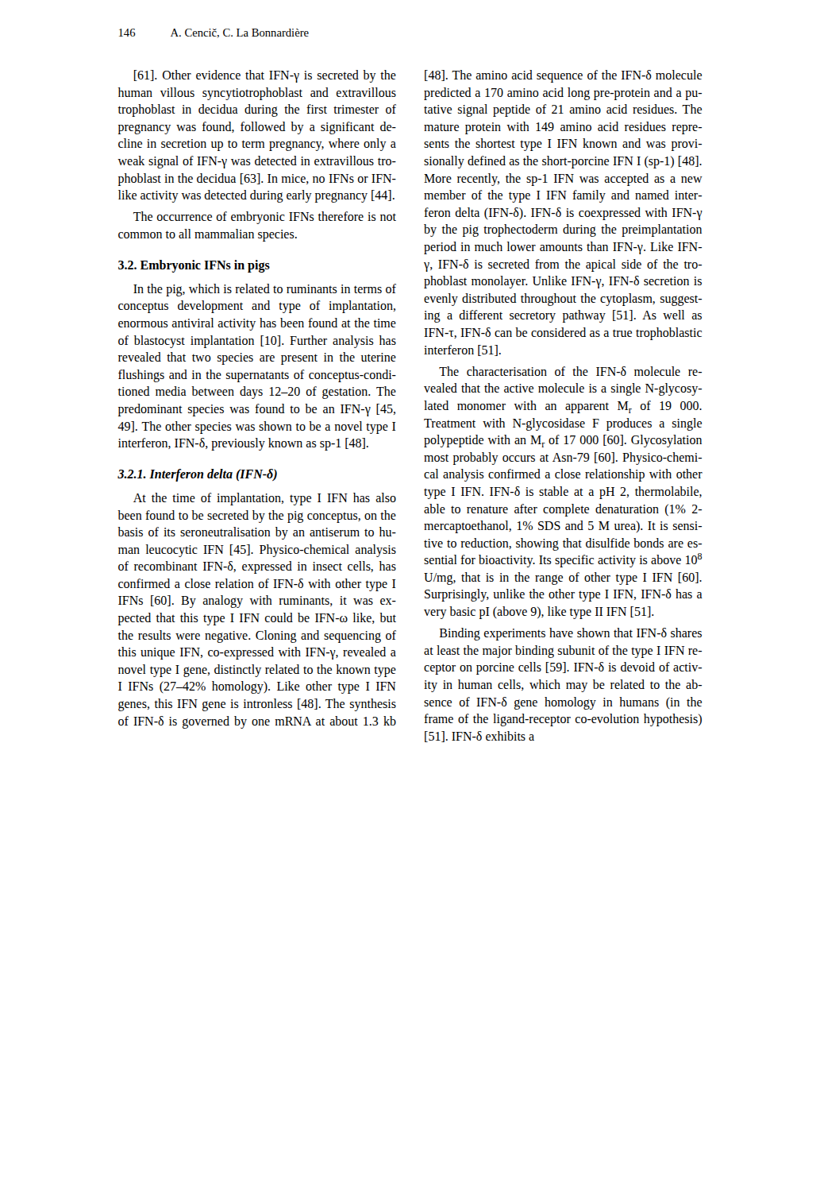146 A. Cencič, C. La Bonnardière
[61]. Other evidence that IFN-γ is secreted by the human villous syncytiotrophoblast and extravillous trophoblast in decidua during the first trimester of pregnancy was found, followed by a significant decline in secretion up to term pregnancy, where only a weak signal of IFN-γ was detected in extravillous trophoblast in the decidua [63]. In mice, no IFNs or IFN-like activity was detected during early pregnancy [44].
The occurrence of embryonic IFNs therefore is not common to all mammalian species.
3.2. Embryonic IFNs in pigs
In the pig, which is related to ruminants in terms of conceptus development and type of implantation, enormous antiviral activity has been found at the time of blastocyst implantation [10]. Further analysis has revealed that two species are present in the uterine flushings and in the supernatants of conceptus-conditioned media between days 12–20 of gestation. The predominant species was found to be an IFN-γ [45, 49]. The other species was shown to be a novel type I interferon, IFN-δ, previously known as sp-1 [48].
3.2.1. Interferon delta (IFN-δ)
At the time of implantation, type I IFN has also been found to be secreted by the pig conceptus, on the basis of its seroneutralisation by an antiserum to human leucocytic IFN [45]. Physico-chemical analysis of recombinant IFN-δ, expressed in insect cells, has confirmed a close relation of IFN-δ with other type I IFNs [60]. By analogy with ruminants, it was expected that this type I IFN could be IFN-ω like, but the results were negative. Cloning and sequencing of this unique IFN, co-expressed with IFN-γ, revealed a novel type I gene, distinctly related to the known type I IFNs (27–42% homology). Like other type I IFN genes, this IFN gene is intronless [48]. The synthesis of IFN-δ is governed by one mRNA at about 1.3 kb [48]. The amino acid sequence of the IFN-δ molecule predicted a 170 amino acid long pre-protein and a putative signal peptide of 21 amino acid residues. The mature protein with 149 amino acid residues represents the shortest type I IFN known and was provisionally defined as the short-porcine IFN I (sp-1) [48]. More recently, the sp-1 IFN was accepted as a new member of the type I IFN family and named interferon delta (IFN-δ). IFN-δ is coexpressed with IFN-γ by the pig trophectoderm during the preimplantation period in much lower amounts than IFN-γ. Like IFN-γ, IFN-δ is secreted from the apical side of the trophoblast monolayer. Unlike IFN-γ, IFN-δ secretion is evenly distributed throughout the cytoplasm, suggesting a different secretory pathway [51]. As well as IFN-τ, IFN-δ can be considered as a true trophoblastic interferon [51].
The characterisation of the IFN-δ molecule revealed that the active molecule is a single N-glycosylated monomer with an apparent Mr of 19 000. Treatment with N-glycosidase F produces a single polypeptide with an Mr of 17 000 [60]. Glycosylation most probably occurs at Asn-79 [60]. Physico-chemical analysis confirmed a close relationship with other type I IFN. IFN-δ is stable at a pH 2, thermolabile, able to renature after complete denaturation (1% 2-mercaptoethanol, 1% SDS and 5 M urea). It is sensitive to reduction, showing that disulfide bonds are essential for bioactivity. Its specific activity is above 108 U/mg, that is in the range of other type I IFN [60]. Surprisingly, unlike the other type I IFN, IFN-δ has a very basic pI (above 9), like type II IFN [51].
Binding experiments have shown that IFN-δ shares at least the major binding subunit of the type I IFN receptor on porcine cells [59]. IFN-δ is devoid of activity in human cells, which may be related to the absence of IFN-δ gene homology in humans (in the frame of the ligand-receptor co-evolution hypothesis) [51]. IFN-δ exhibits a